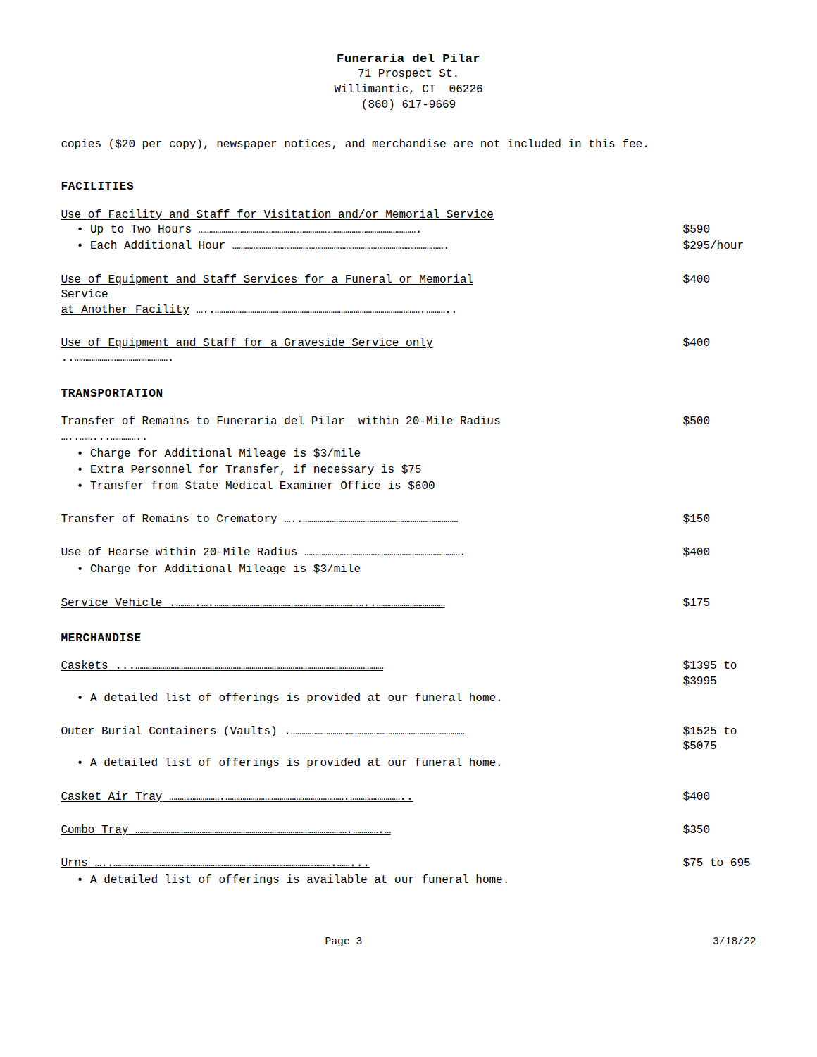Funeraria del Pilar
71 Prospect St.
Willimantic, CT 06226
(860) 617-9669
copies ($20 per copy), newspaper notices, and merchandise are not included in this fee.
FACILITIES
Use of Facility and Staff for Visitation and/or Memorial Service
Up to Two Hours ……………………………………………………………………………………………. $590
Each Additional Hour …………………………………………………………………………………………. $295/hour
Use of Equipment and Staff Services for a Funeral or Memorial
Service
at Another Facility …..……………………………………………………………………………………….………..
$400
Use of Equipment and Staff for a Graveside Service only
..……………………………………….
$400
TRANSPORTATION
Transfer of Remains to Funeraria del Pilar within 20-Mile Radius
…..……...…………..
$500
Charge for Additional Mileage is $3/mile
Extra Personnel for Transfer, if necessary is $75
Transfer from State Medical Examiner Office is $600
Transfer of Remains to Crematory …..…………………………………………………………………
$150
Use of Hearse within 20-Mile Radius ………………………………………………………………….
$400
Charge for Additional Mileage is $3/mile
Service Vehicle .……….….………………………………………………………………..……………………………
$175
MERCHANDISE
Caskets ...…………………………………………………………………………………………………………
$1395 to
$3995
A detailed list of offerings is provided at our funeral home.
Outer Burial Containers (Vaults) .…………………………………………………………………………
$1525 to
$5075
A detailed list of offerings is provided at our funeral home.
Casket Air Tray …………………….………………………………………………….……………………..
$400
Combo Tray ………………………………………………………………………………………….………….…
$350
Urns …..…………………………………………………………………………………………….……...
$75 to 695
A detailed list of offerings is available at our funeral home.
Page 3 3/18/22